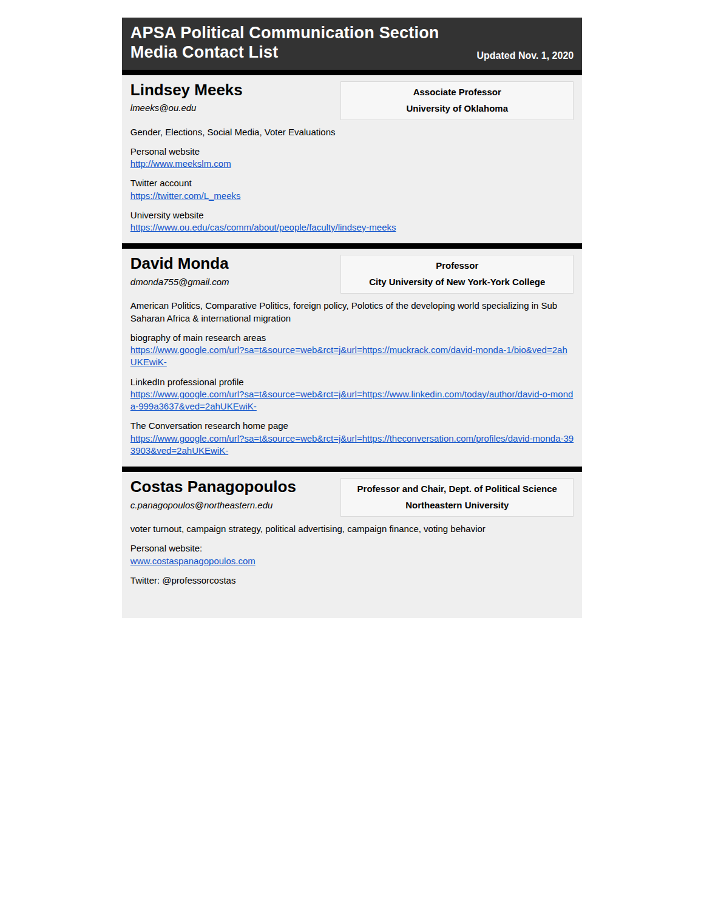APSA Political Communication Section
Media Contact List
Updated Nov. 1, 2020
Lindsey Meeks
lmeeks@ou.edu
Associate Professor
University of Oklahoma
Gender, Elections, Social Media, Voter Evaluations
Personal website http://www.meekslm.com
Twitter account https://twitter.com/L_meeks
University website https://www.ou.edu/cas/comm/about/people/faculty/lindsey-meeks
David Monda
dmonda755@gmail.com
Professor
City University of New York-York College
American Politics, Comparative Politics, foreign policy, Polotics of the developing world specializing in Sub Saharan Africa & international migration
biography of main research areas https://www.google.com/url?sa=t&source=web&rct=j&url=https://muckrack.com/david-monda-1/bio&ved=2ahUKEwiK-
LinkedIn professional profile https://www.google.com/url?sa=t&source=web&rct=j&url=https://www.linkedin.com/today/author/david-o-monda-999a3637&ved=2ahUKEwiK-
The Conversation research home page https://www.google.com/url?sa=t&source=web&rct=j&url=https://theconversation.com/profiles/david-monda-393903&ved=2ahUKEwiK-
Costas Panagopoulos
c.panagopoulos@northeastern.edu
Professor and Chair, Dept. of Political Science
Northeastern University
voter turnout, campaign strategy, political advertising, campaign finance, voting behavior
Personal website: www.costaspanagopoulos.com
Twitter: @professorcostas